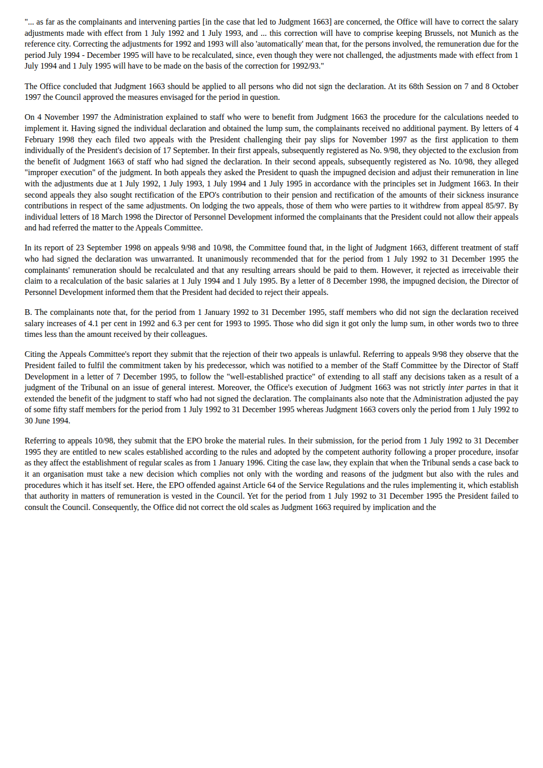"... as far as the complainants and intervening parties [in the case that led to Judgment 1663] are concerned, the Office will have to correct the salary adjustments made with effect from 1 July 1992 and 1 July 1993, and ... this correction will have to comprise keeping Brussels, not Munich as the reference city. Correcting the adjustments for 1992 and 1993 will also 'automatically' mean that, for the persons involved, the remuneration due for the period July 1994 - December 1995 will have to be recalculated, since, even though they were not challenged, the adjustments made with effect from 1 July 1994 and 1 July 1995 will have to be made on the basis of the correction for 1992/93."
The Office concluded that Judgment 1663 should be applied to all persons who did not sign the declaration. At its 68th Session on 7 and 8 October 1997 the Council approved the measures envisaged for the period in question.
On 4 November 1997 the Administration explained to staff who were to benefit from Judgment 1663 the procedure for the calculations needed to implement it. Having signed the individual declaration and obtained the lump sum, the complainants received no additional payment. By letters of 4 February 1998 they each filed two appeals with the President challenging their pay slips for November 1997 as the first application to them individually of the President's decision of 17 September. In their first appeals, subsequently registered as No. 9/98, they objected to the exclusion from the benefit of Judgment 1663 of staff who had signed the declaration. In their second appeals, subsequently registered as No. 10/98, they alleged "improper execution" of the judgment. In both appeals they asked the President to quash the impugned decision and adjust their remuneration in line with the adjustments due at 1 July 1992, 1 July 1993, 1 July 1994 and 1 July 1995 in accordance with the principles set in Judgment 1663. In their second appeals they also sought rectification of the EPO's contribution to their pension and rectification of the amounts of their sickness insurance contributions in respect of the same adjustments. On lodging the two appeals, those of them who were parties to it withdrew from appeal 85/97. By individual letters of 18 March 1998 the Director of Personnel Development informed the complainants that the President could not allow their appeals and had referred the matter to the Appeals Committee.
In its report of 23 September 1998 on appeals 9/98 and 10/98, the Committee found that, in the light of Judgment 1663, different treatment of staff who had signed the declaration was unwarranted. It unanimously recommended that for the period from 1 July 1992 to 31 December 1995 the complainants' remuneration should be recalculated and that any resulting arrears should be paid to them. However, it rejected as irreceivable their claim to a recalculation of the basic salaries at 1 July 1994 and 1 July 1995. By a letter of 8 December 1998, the impugned decision, the Director of Personnel Development informed them that the President had decided to reject their appeals.
B. The complainants note that, for the period from 1 January 1992 to 31 December 1995, staff members who did not sign the declaration received salary increases of 4.1 per cent in 1992 and 6.3 per cent for 1993 to 1995. Those who did sign it got only the lump sum, in other words two to three times less than the amount received by their colleagues.
Citing the Appeals Committee's report they submit that the rejection of their two appeals is unlawful. Referring to appeals 9/98 they observe that the President failed to fulfil the commitment taken by his predecessor, which was notified to a member of the Staff Committee by the Director of Staff Development in a letter of 7 December 1995, to follow the "well-established practice" of extending to all staff any decisions taken as a result of a judgment of the Tribunal on an issue of general interest. Moreover, the Office's execution of Judgment 1663 was not strictly inter partes in that it extended the benefit of the judgment to staff who had not signed the declaration. The complainants also note that the Administration adjusted the pay of some fifty staff members for the period from 1 July 1992 to 31 December 1995 whereas Judgment 1663 covers only the period from 1 July 1992 to 30 June 1994.
Referring to appeals 10/98, they submit that the EPO broke the material rules. In their submission, for the period from 1 July 1992 to 31 December 1995 they are entitled to new scales established according to the rules and adopted by the competent authority following a proper procedure, insofar as they affect the establishment of regular scales as from 1 January 1996. Citing the case law, they explain that when the Tribunal sends a case back to it an organisation must take a new decision which complies not only with the wording and reasons of the judgment but also with the rules and procedures which it has itself set. Here, the EPO offended against Article 64 of the Service Regulations and the rules implementing it, which establish that authority in matters of remuneration is vested in the Council. Yet for the period from 1 July 1992 to 31 December 1995 the President failed to consult the Council. Consequently, the Office did not correct the old scales as Judgment 1663 required by implication and the